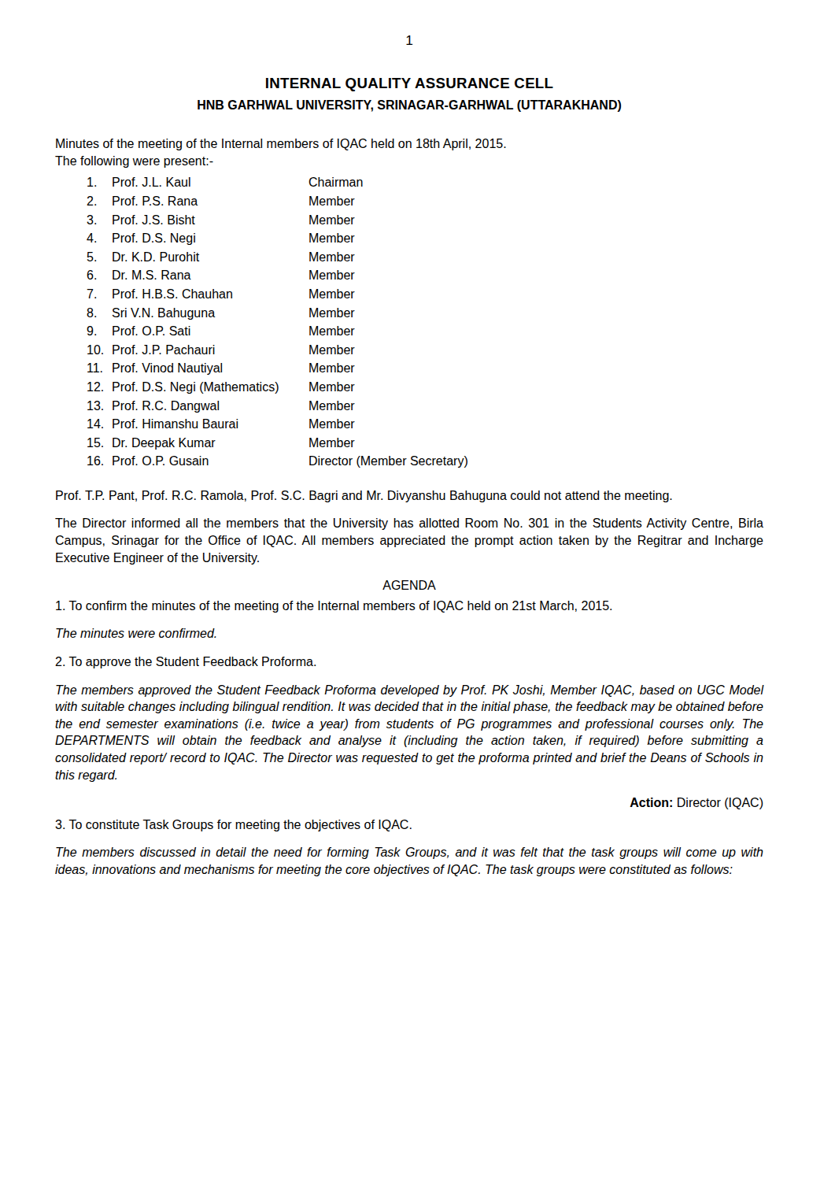1
INTERNAL QUALITY ASSURANCE CELL
HNB GARHWAL UNIVERSITY, SRINAGAR-GARHWAL (UTTARAKHAND)
Minutes of the meeting of the Internal members of IQAC held on 18th April, 2015.
The following were present:-
Prof. J.L. Kaul Chairman
Prof. P.S. Rana Member
Prof. J.S. Bisht Member
Prof. D.S. Negi Member
Dr. K.D. Purohit Member
Dr. M.S. Rana Member
Prof. H.B.S. Chauhan Member
Sri V.N. Bahuguna Member
Prof. O.P. Sati Member
Prof. J.P. Pachauri Member
Prof. Vinod Nautiyal Member
Prof. D.S. Negi (Mathematics) Member
Prof. R.C. Dangwal Member
Prof. Himanshu Baurai Member
Dr. Deepak Kumar Member
Prof. O.P. Gusain Director (Member Secretary)
Prof. T.P. Pant, Prof. R.C. Ramola, Prof. S.C. Bagri and Mr. Divyanshu Bahuguna could not attend the meeting.
The Director informed all the members that the University has allotted Room No. 301 in the Students Activity Centre, Birla Campus, Srinagar for the Office of IQAC. All members appreciated the prompt action taken by the Regitrar and Incharge Executive Engineer of the University.
AGENDA
1. To confirm the minutes of the meeting of the Internal members of IQAC held on 21st March, 2015.
The minutes were confirmed.
2. To approve the Student Feedback Proforma.
The members approved the Student Feedback Proforma developed by Prof. PK Joshi, Member IQAC, based on UGC Model with suitable changes including bilingual rendition. It was decided that in the initial phase, the feedback may be obtained before the end semester examinations (i.e. twice a year) from students of PG programmes and professional courses only. The DEPARTMENTS will obtain the feedback and analyse it (including the action taken, if required) before submitting a consolidated report/ record to IQAC. The Director was requested to get the proforma printed and brief the Deans of Schools in this regard.
Action: Director (IQAC)
3. To constitute Task Groups for meeting the objectives of IQAC.
The members discussed in detail the need for forming Task Groups, and it was felt that the task groups will come up with ideas, innovations and mechanisms for meeting the core objectives of IQAC. The task groups were constituted as follows: